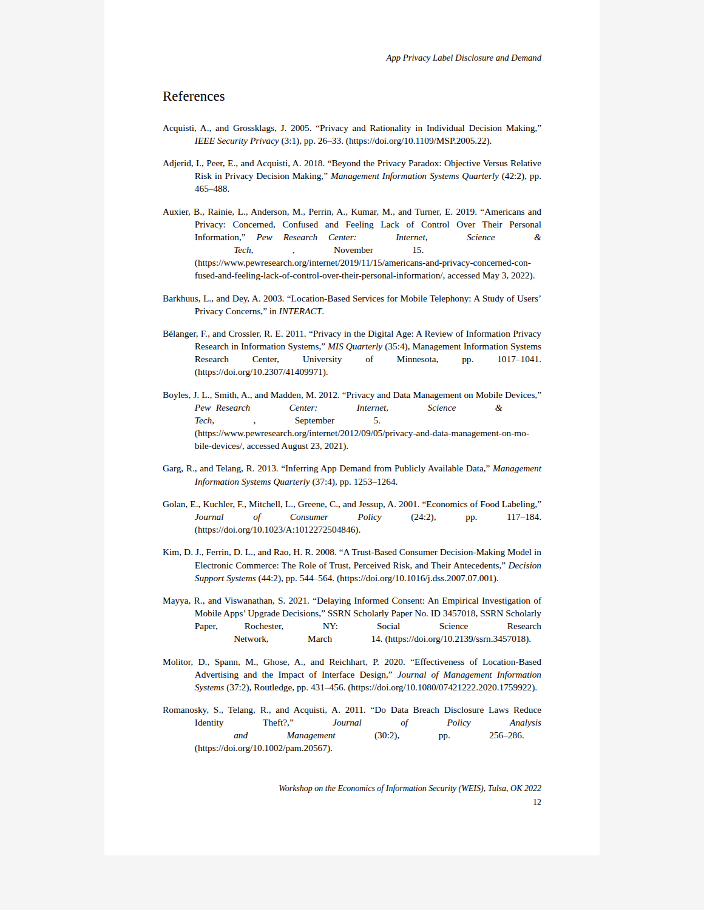App Privacy Label Disclosure and Demand
References
Acquisti, A., and Grossklags, J. 2005. “Privacy and Rationality in Individual Decision Making,” IEEE Security Privacy (3:1), pp. 26–33. (https://doi.org/10.1109/MSP.2005.22).
Adjerid, I., Peer, E., and Acquisti, A. 2018. “Beyond the Privacy Paradox: Objective Versus Relative Risk in Privacy Decision Making,” Management Information Systems Quarterly (42:2), pp. 465–488.
Auxier, B., Rainie, L., Anderson, M., Perrin, A., Kumar, M., and Turner, E. 2019. “Americans and Privacy: Concerned, Confused and Feeling Lack of Control Over Their Personal Information,” Pew Research Center: Internet, Science & Tech, , November 15. (https://www.pewresearch.org/internet/2019/11/15/americans-and-privacy-concerned-confused-and-feeling-lack-of-control-over-their-personal-information/, accessed May 3, 2022).
Barkhuus, L., and Dey, A. 2003. “Location-Based Services for Mobile Telephony: A Study of Users’ Privacy Concerns,” in INTERACT.
Bélanger, F., and Crossler, R. E. 2011. “Privacy in the Digital Age: A Review of Information Privacy Research in Information Systems,” MIS Quarterly (35:4), Management Information Systems Research Center, University of Minnesota, pp. 1017–1041. (https://doi.org/10.2307/41409971).
Boyles, J. L., Smith, A., and Madden, M. 2012. “Privacy and Data Management on Mobile Devices,” Pew Research Center: Internet, Science & Tech, , September 5. (https://www.pewresearch.org/internet/2012/09/05/privacy-and-data-management-on-mobile-devices/, accessed August 23, 2021).
Garg, R., and Telang, R. 2013. “Inferring App Demand from Publicly Available Data,” Management Information Systems Quarterly (37:4), pp. 1253–1264.
Golan, E., Kuchler, F., Mitchell, L., Greene, C., and Jessup, A. 2001. “Economics of Food Labeling,” Journal of Consumer Policy (24:2), pp. 117–184. (https://doi.org/10.1023/A:1012272504846).
Kim, D. J., Ferrin, D. L., and Rao, H. R. 2008. “A Trust-Based Consumer Decision-Making Model in Electronic Commerce: The Role of Trust, Perceived Risk, and Their Antecedents,” Decision Support Systems (44:2), pp. 544–564. (https://doi.org/10.1016/j.dss.2007.07.001).
Mayya, R., and Viswanathan, S. 2021. “Delaying Informed Consent: An Empirical Investigation of Mobile Apps’ Upgrade Decisions,” SSRN Scholarly Paper No. ID 3457018, SSRN Scholarly Paper, Rochester, NY: Social Science Research Network, March 14. (https://doi.org/10.2139/ssrn.3457018).
Molitor, D., Spann, M., Ghose, A., and Reichhart, P. 2020. “Effectiveness of Location-Based Advertising and the Impact of Interface Design,” Journal of Management Information Systems (37:2), Routledge, pp. 431–456. (https://doi.org/10.1080/07421222.2020.1759922).
Romanosky, S., Telang, R., and Acquisti, A. 2011. “Do Data Breach Disclosure Laws Reduce Identity Theft?,” Journal of Policy Analysis and Management (30:2), pp. 256–286. (https://doi.org/10.1002/pam.20567).
Workshop on the Economics of Information Security (WEIS), Tulsa, OK 2022
12